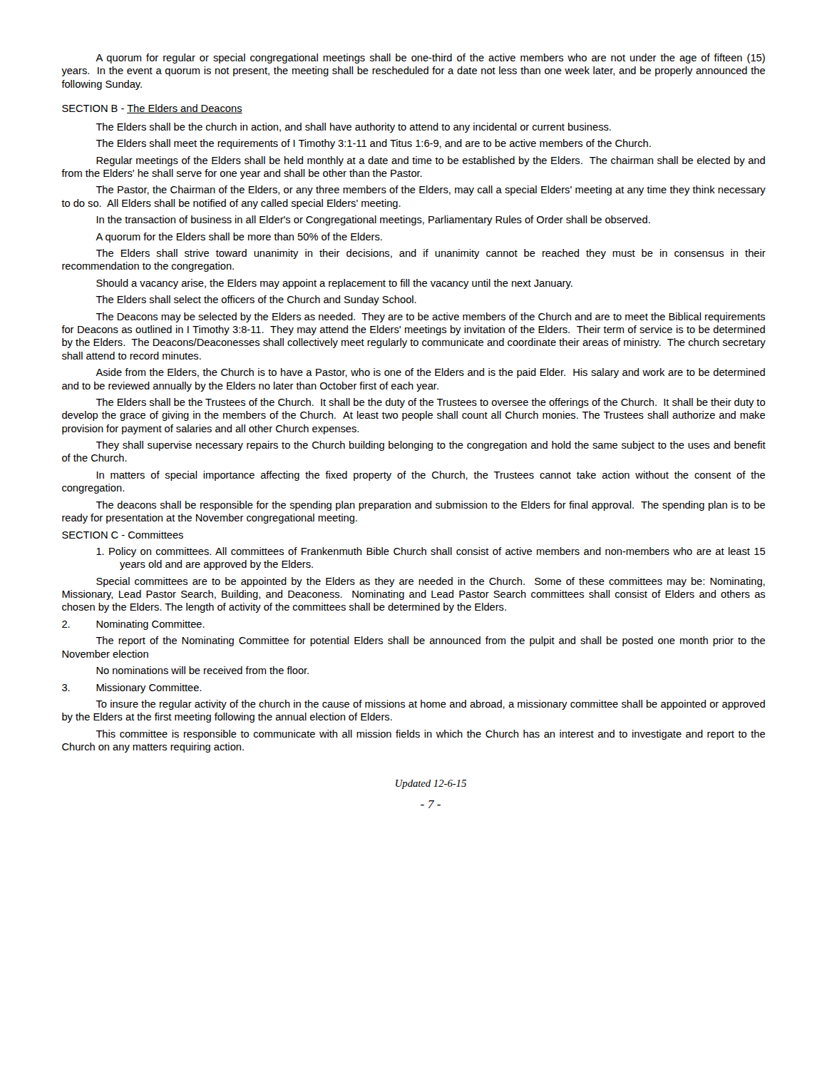A quorum for regular or special congregational meetings shall be one-third of the active members who are not under the age of fifteen (15) years. In the event a quorum is not present, the meeting shall be rescheduled for a date not less than one week later, and be properly announced the following Sunday.
SECTION B - The Elders and Deacons
The Elders shall be the church in action, and shall have authority to attend to any incidental or current business.
The Elders shall meet the requirements of I Timothy 3:1-11 and Titus 1:6-9, and are to be active members of the Church.
Regular meetings of the Elders shall be held monthly at a date and time to be established by the Elders. The chairman shall be elected by and from the Elders' he shall serve for one year and shall be other than the Pastor.
The Pastor, the Chairman of the Elders, or any three members of the Elders, may call a special Elders' meeting at any time they think necessary to do so. All Elders shall be notified of any called special Elders' meeting.
In the transaction of business in all Elder's or Congregational meetings, Parliamentary Rules of Order shall be observed.
A quorum for the Elders shall be more than 50% of the Elders.
The Elders shall strive toward unanimity in their decisions, and if unanimity cannot be reached they must be in consensus in their recommendation to the congregation.
Should a vacancy arise, the Elders may appoint a replacement to fill the vacancy until the next January.
The Elders shall select the officers of the Church and Sunday School.
The Deacons may be selected by the Elders as needed. They are to be active members of the Church and are to meet the Biblical requirements for Deacons as outlined in I Timothy 3:8-11. They may attend the Elders' meetings by invitation of the Elders. Their term of service is to be determined by the Elders. The Deacons/Deaconesses shall collectively meet regularly to communicate and coordinate their areas of ministry. The church secretary shall attend to record minutes.
Aside from the Elders, the Church is to have a Pastor, who is one of the Elders and is the paid Elder. His salary and work are to be determined and to be reviewed annually by the Elders no later than October first of each year.
The Elders shall be the Trustees of the Church. It shall be the duty of the Trustees to oversee the offerings of the Church. It shall be their duty to develop the grace of giving in the members of the Church. At least two people shall count all Church monies. The Trustees shall authorize and make provision for payment of salaries and all other Church expenses.
They shall supervise necessary repairs to the Church building belonging to the congregation and hold the same subject to the uses and benefit of the Church.
In matters of special importance affecting the fixed property of the Church, the Trustees cannot take action without the consent of the congregation.
The deacons shall be responsible for the spending plan preparation and submission to the Elders for final approval. The spending plan is to be ready for presentation at the November congregational meeting.
SECTION C - Committees
1. Policy on committees. All committees of Frankenmuth Bible Church shall consist of active members and non-members who are at least 15 years old and are approved by the Elders.
Special committees are to be appointed by the Elders as they are needed in the Church. Some of these committees may be: Nominating, Missionary, Lead Pastor Search, Building, and Deaconess. Nominating and Lead Pastor Search committees shall consist of Elders and others as chosen by the Elders. The length of activity of the committees shall be determined by the Elders.
2. Nominating Committee.
The report of the Nominating Committee for potential Elders shall be announced from the pulpit and shall be posted one month prior to the November election
No nominations will be received from the floor.
3. Missionary Committee.
To insure the regular activity of the church in the cause of missions at home and abroad, a missionary committee shall be appointed or approved by the Elders at the first meeting following the annual election of Elders.
This committee is responsible to communicate with all mission fields in which the Church has an interest and to investigate and report to the Church on any matters requiring action.
Updated 12-6-15
- 7 -